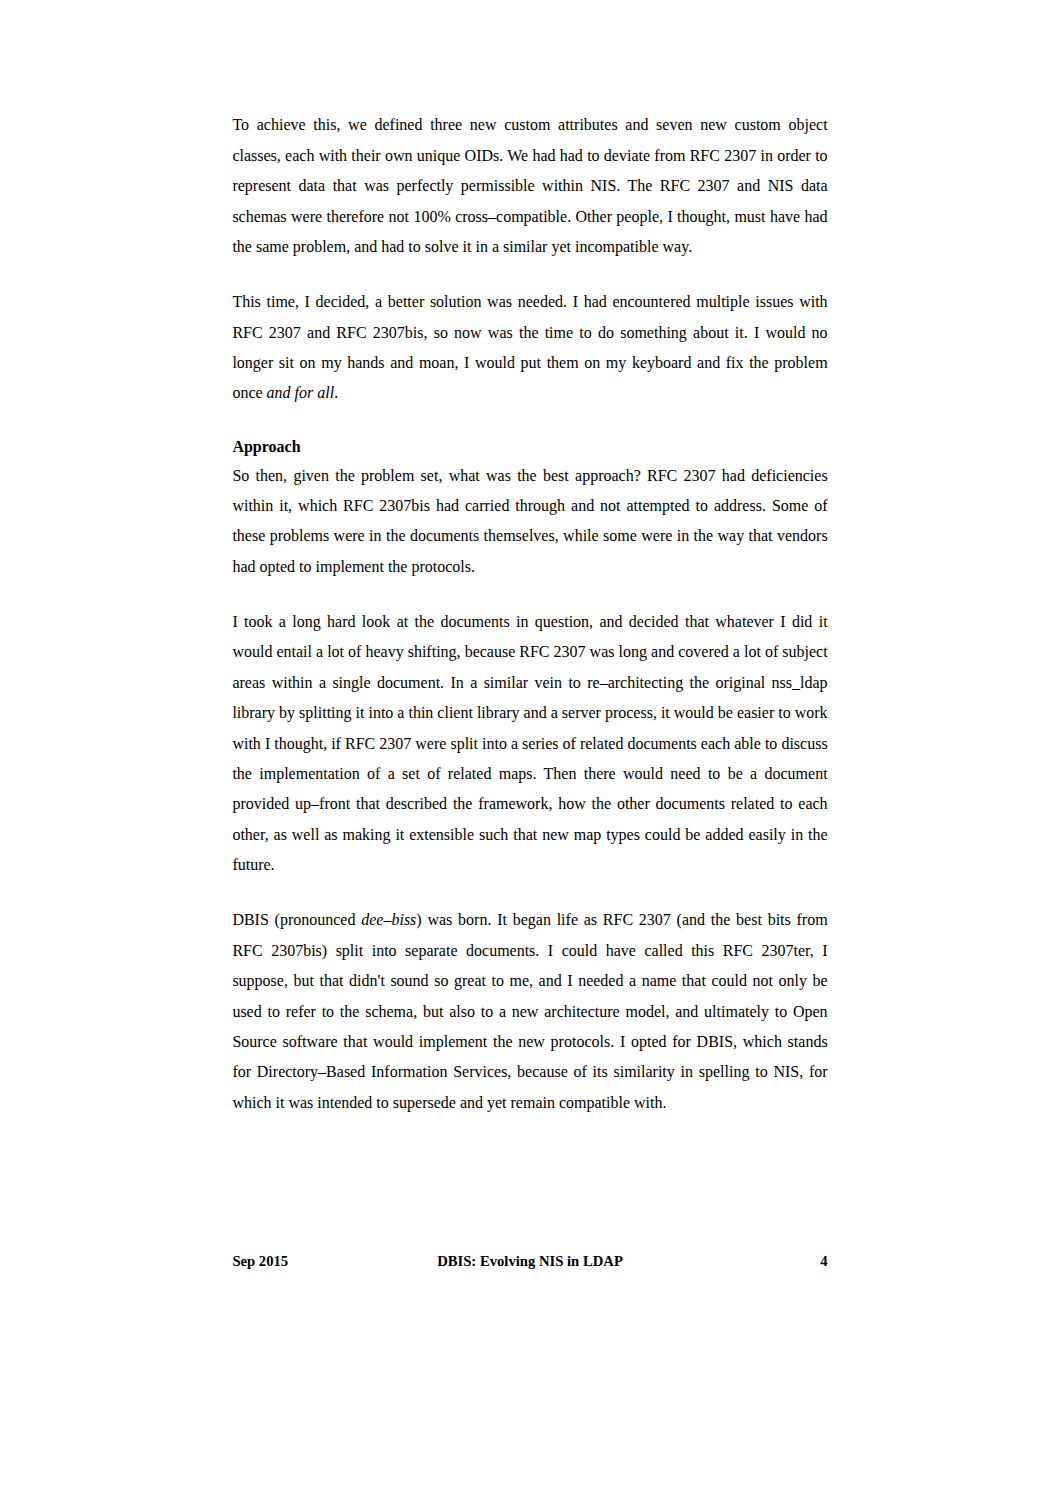To achieve this, we defined three new custom attributes and seven new custom object classes, each with their own unique OIDs. We had had to deviate from RFC 2307 in order to represent data that was perfectly permissible within NIS. The RFC 2307 and NIS data schemas were therefore not 100% cross–compatible. Other people, I thought, must have had the same problem, and had to solve it in a similar yet incompatible way.
This time, I decided, a better solution was needed. I had encountered multiple issues with RFC 2307 and RFC 2307bis, so now was the time to do something about it. I would no longer sit on my hands and moan, I would put them on my keyboard and fix the problem once and for all.
Approach
So then, given the problem set, what was the best approach? RFC 2307 had deficiencies within it, which RFC 2307bis had carried through and not attempted to address. Some of these problems were in the documents themselves, while some were in the way that vendors had opted to implement the protocols.
I took a long hard look at the documents in question, and decided that whatever I did it would entail a lot of heavy shifting, because RFC 2307 was long and covered a lot of subject areas within a single document. In a similar vein to re–architecting the original nss_ldap library by splitting it into a thin client library and a server process, it would be easier to work with I thought, if RFC 2307 were split into a series of related documents each able to discuss the implementation of a set of related maps. Then there would need to be a document provided up–front that described the framework, how the other documents related to each other, as well as making it extensible such that new map types could be added easily in the future.
DBIS (pronounced dee–biss) was born. It began life as RFC 2307 (and the best bits from RFC 2307bis) split into separate documents. I could have called this RFC 2307ter, I suppose, but that didn't sound so great to me, and I needed a name that could not only be used to refer to the schema, but also to a new architecture model, and ultimately to Open Source software that would implement the new protocols. I opted for DBIS, which stands for Directory–Based Information Services, because of its similarity in spelling to NIS, for which it was intended to supersede and yet remain compatible with.
Sep 2015 DBIS: Evolving NIS in LDAP 4